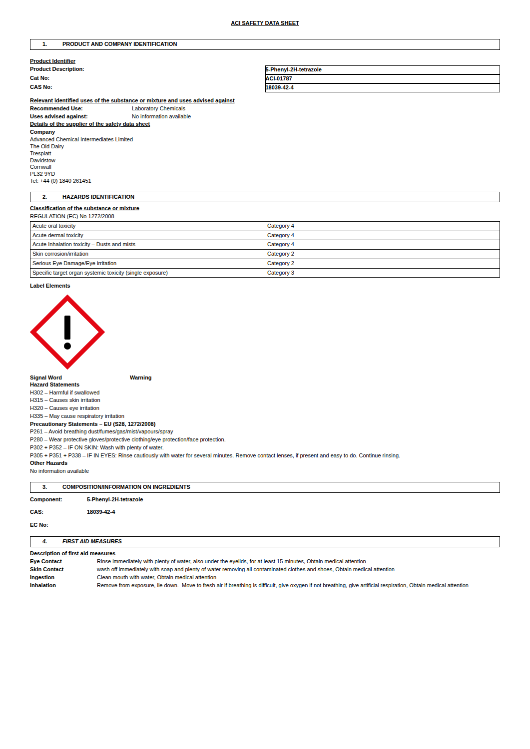ACI SAFETY DATA SHEET
1. PRODUCT AND COMPANY IDENTIFICATION
Product Identifier
| Product Description: | / 5-Phenyl-2H-tetrazole / |
| Cat No: | / ACI-01787 / |
| CAS No: | / 18039-42-4 / |
Relevant identified uses of the substance or mixture and uses advised against
| Recommended Use: | Laboratory Chemicals |
| Uses advised against: | No information available |
Details of the supplier of the safety data sheet
Company
Advanced Chemical Intermediates Limited
The Old Dairy
Tresplatt
Davidstow
Cornwall
PL32 9YD
Tel: +44 (0) 1840 261451
2. HAZARDS IDENTIFICATION
Classification of the substance or mixture
REGULATION (EC) No 1272/2008
| Acute oral toxicity | Category 4 |
| Acute dermal toxicity | Category 4 |
| Acute Inhalation toxicity – Dusts and mists | Category 4 |
| Skin corrosion/irritation | Category 2 |
| Serious Eye Damage/Eye irritation | Category 2 |
| Specific target organ systemic toxicity (single exposure) | Category 3 |
Label Elements
Signal Word Warning
Hazard Statements
H302 – Harmful if swallowed
H315 – Causes skin irritation
H320 – Causes eye irritation
H335 – May cause respiratory irritation
Precautionary Statements – EU (S28, 1272/2008)
P261 – Avoid breathing dust/fumes/gas/mist/vapours/spray
P280 – Wear protective gloves/protective clothing/eye protection/face protection.
P302 + P352 – IF ON SKIN: Wash with plenty of water.
P305 + P351 + P338 – IF IN EYES: Rinse cautiously with water for several minutes. Remove contact lenses, if present and easy to do. Continue rinsing.
Other Hazards
No information available
3. COMPOSITION/INFORMATION ON INGREDIENTS
| Component: | 5-Phenyl-2H-tetrazole |
| CAS: | 18039-42-4 |
| EC No: | |
4. FIRST AID MEASURES
Description of first aid measures
| Eye Contact | Rinse immediately with plenty of water, also under the eyelids, for at least 15 minutes, Obtain medical attention |
| Skin Contact | wash off immediately with soap and plenty of water removing all contaminated clothes and shoes, Obtain medical attention |
| Ingestion | Clean mouth with water, Obtain medical attention |
| Inhalation | Remove from exposure, lie down. Move to fresh air if breathing is difficult, give oxygen if not breathing, give artificial respiration, Obtain medical attention |